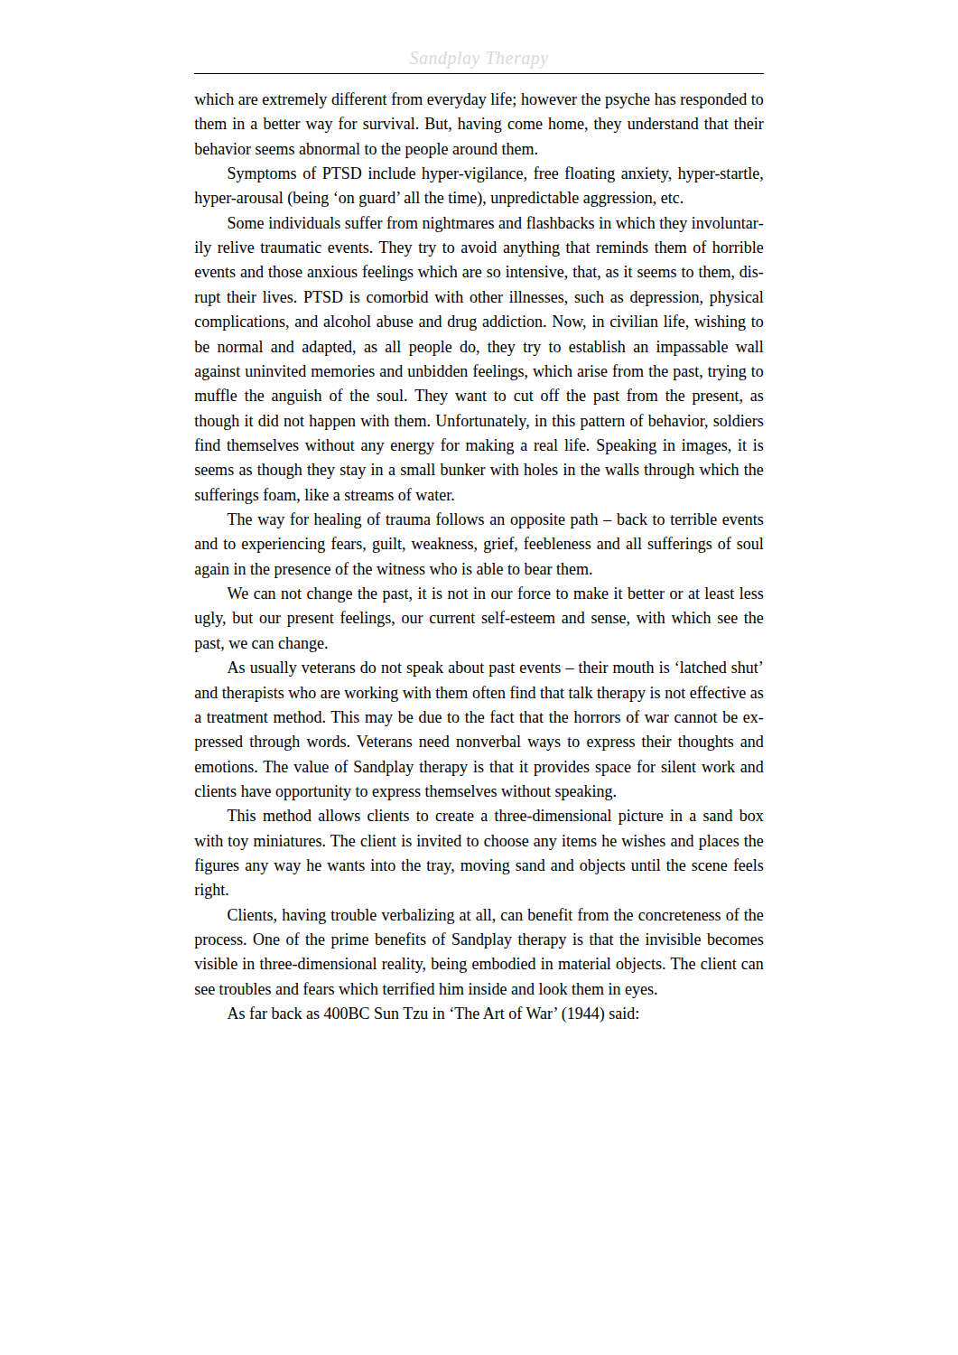Sandplay Therapy
which are extremely different from everyday life; however the psyche has responded to them in a better way for survival. But, having come home, they understand that their behavior seems abnormal to the people around them.
Symptoms of PTSD include hyper-vigilance, free floating anxiety, hyper-startle, hyper-arousal (being ‘on guard’ all the time), unpredictable aggression, etc.
Some individuals suffer from nightmares and flashbacks in which they involuntarily relive traumatic events. They try to avoid anything that reminds them of horrible events and those anxious feelings which are so intensive, that, as it seems to them, disrupt their lives. PTSD is comorbid with other illnesses, such as depression, physical complications, and alcohol abuse and drug addiction. Now, in civilian life, wishing to be normal and adapted, as all people do, they try to establish an impassable wall against uninvited memories and unbidden feelings, which arise from the past, trying to muffle the anguish of the soul. They want to cut off the past from the present, as though it did not happen with them. Unfortunately, in this pattern of behavior, soldiers find themselves without any energy for making a real life. Speaking in images, it is seems as though they stay in a small bunker with holes in the walls through which the sufferings foam, like a streams of water.
The way for healing of trauma follows an opposite path – back to terrible events and to experiencing fears, guilt, weakness, grief, feebleness and all sufferings of soul again in the presence of the witness who is able to bear them.
We can not change the past, it is not in our force to make it better or at least less ugly, but our present feelings, our current self-esteem and sense, with which see the past, we can change.
As usually veterans do not speak about past events – their mouth is ‘latched shut’ and therapists who are working with them often find that talk therapy is not effective as a treatment method. This may be due to the fact that the horrors of war cannot be expressed through words. Veterans need nonverbal ways to express their thoughts and emotions. The value of Sandplay therapy is that it provides space for silent work and clients have opportunity to express themselves without speaking.
This method allows clients to create a three-dimensional picture in a sand box with toy miniatures. The client is invited to choose any items he wishes and places the figures any way he wants into the tray, moving sand and objects until the scene feels right.
Clients, having trouble verbalizing at all, can benefit from the concreteness of the process. One of the prime benefits of Sandplay therapy is that the invisible becomes visible in three-dimensional reality, being embodied in material objects. The client can see troubles and fears which terrified him inside and look them in eyes.
As far back as 400BC Sun Tzu in ‘The Art of War’ (1944) said: